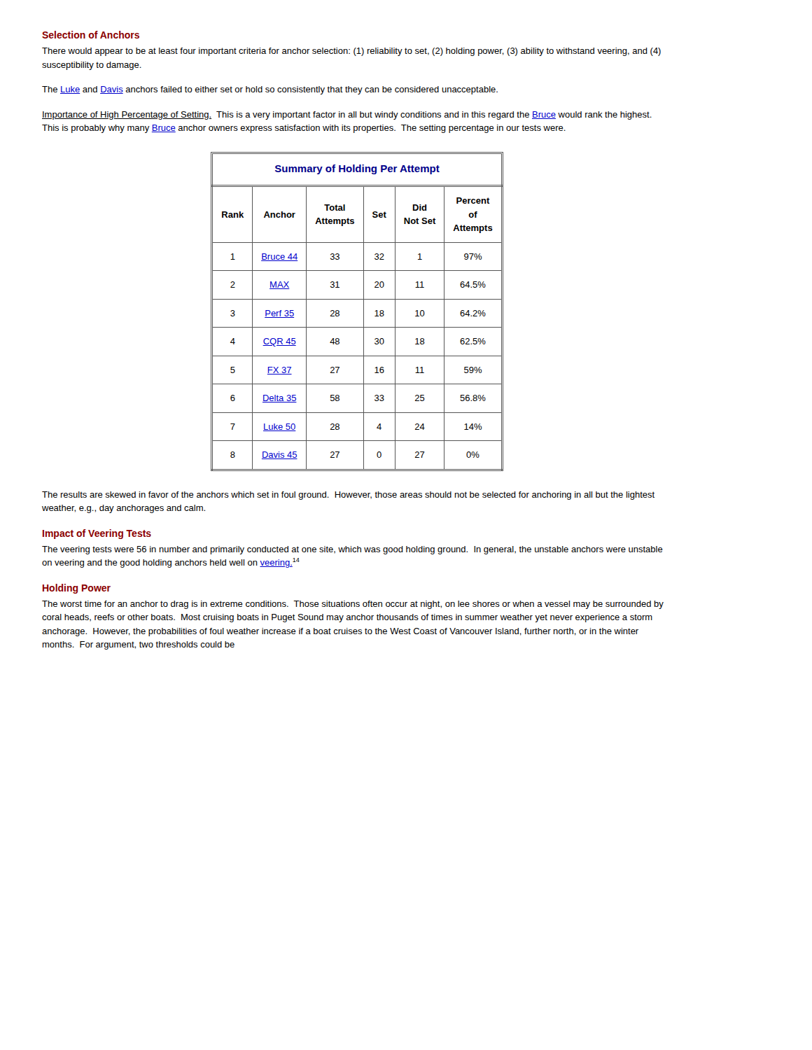Selection of Anchors
There would appear to be at least four important criteria for anchor selection: (1) reliability to set, (2) holding power, (3) ability to withstand veering, and (4) susceptibility to damage.
The Luke and Davis anchors failed to either set or hold so consistently that they can be considered unacceptable.
Importance of High Percentage of Setting. This is a very important factor in all but windy conditions and in this regard the Bruce would rank the highest. This is probably why many Bruce anchor owners express satisfaction with its properties. The setting percentage in our tests were.
Summary of Holding Per Attempt
| Rank | Anchor | Total Attempts | Set | Did Not Set | Percent of Attempts |
| --- | --- | --- | --- | --- | --- |
| 1 | Bruce 44 | 33 | 32 | 1 | 97% |
| 2 | MAX | 31 | 20 | 11 | 64.5% |
| 3 | Perf 35 | 28 | 18 | 10 | 64.2% |
| 4 | CQR 45 | 48 | 30 | 18 | 62.5% |
| 5 | FX 37 | 27 | 16 | 11 | 59% |
| 6 | Delta 35 | 58 | 33 | 25 | 56.8% |
| 7 | Luke 50 | 28 | 4 | 24 | 14% |
| 8 | Davis 45 | 27 | 0 | 27 | 0% |
The results are skewed in favor of the anchors which set in foul ground. However, those areas should not be selected for anchoring in all but the lightest weather, e.g., day anchorages and calm.
Impact of Veering Tests
The veering tests were 56 in number and primarily conducted at one site, which was good holding ground. In general, the unstable anchors were unstable on veering and the good holding anchors held well on veering.14
Holding Power
The worst time for an anchor to drag is in extreme conditions. Those situations often occur at night, on lee shores or when a vessel may be surrounded by coral heads, reefs or other boats. Most cruising boats in Puget Sound may anchor thousands of times in summer weather yet never experience a storm anchorage. However, the probabilities of foul weather increase if a boat cruises to the West Coast of Vancouver Island, further north, or in the winter months. For argument, two thresholds could be